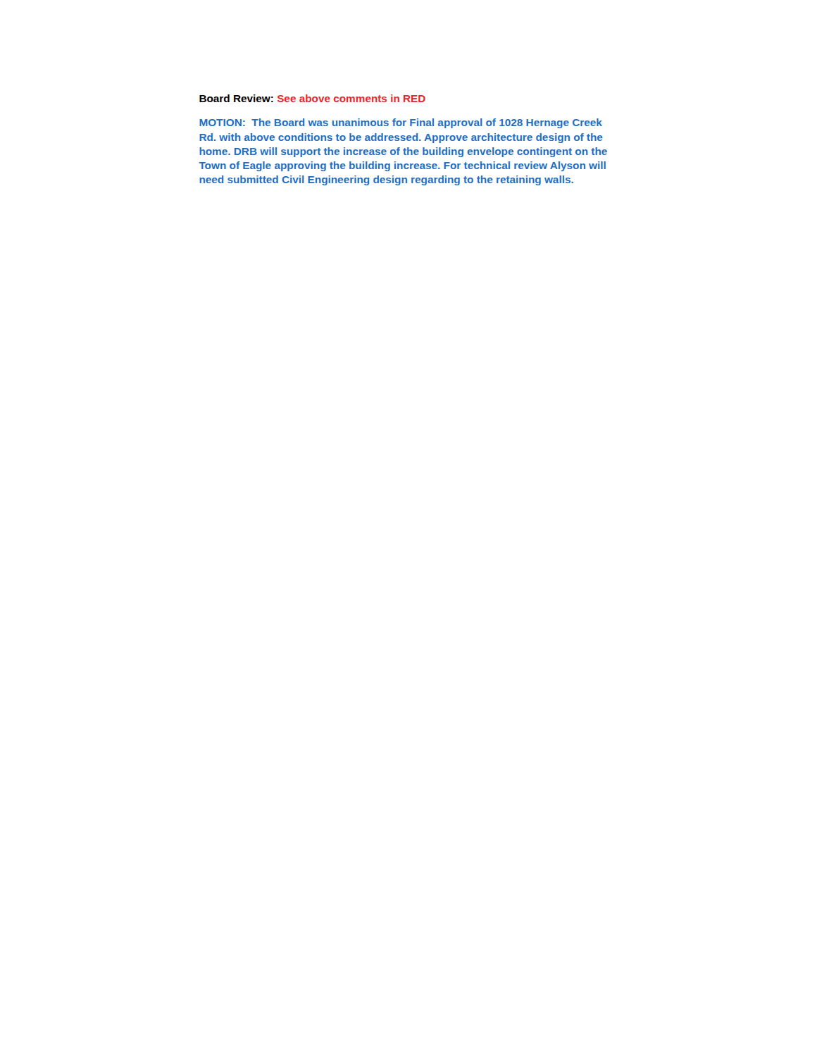Board Review: See above comments in RED
MOTION: The Board was unanimous for Final approval of 1028 Hernage Creek Rd. with above conditions to be addressed. Approve architecture design of the home. DRB will support the increase of the building envelope contingent on the Town of Eagle approving the building increase. For technical review Alyson will need submitted Civil Engineering design regarding to the retaining walls.